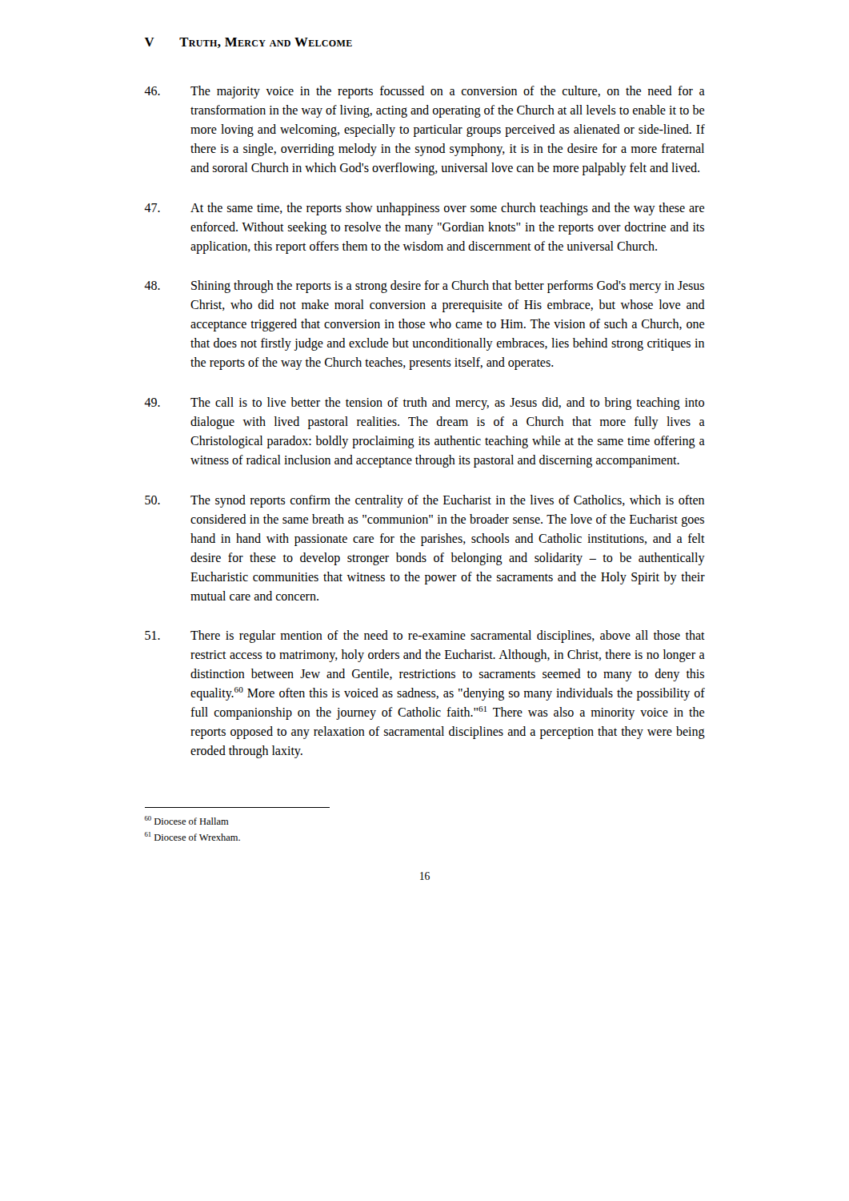VTruth, Mercy and Welcome
The majority voice in the reports focussed on a conversion of the culture, on the need for a transformation in the way of living, acting and operating of the Church at all levels to enable it to be more loving and welcoming, especially to particular groups perceived as alienated or side-lined. If there is a single, overriding melody in the synod symphony, it is in the desire for a more fraternal and sororal Church in which God's overflowing, universal love can be more palpably felt and lived.
At the same time, the reports show unhappiness over some church teachings and the way these are enforced. Without seeking to resolve the many "Gordian knots" in the reports over doctrine and its application, this report offers them to the wisdom and discernment of the universal Church.
Shining through the reports is a strong desire for a Church that better performs God's mercy in Jesus Christ, who did not make moral conversion a prerequisite of His embrace, but whose love and acceptance triggered that conversion in those who came to Him. The vision of such a Church, one that does not firstly judge and exclude but unconditionally embraces, lies behind strong critiques in the reports of the way the Church teaches, presents itself, and operates.
The call is to live better the tension of truth and mercy, as Jesus did, and to bring teaching into dialogue with lived pastoral realities. The dream is of a Church that more fully lives a Christological paradox: boldly proclaiming its authentic teaching while at the same time offering a witness of radical inclusion and acceptance through its pastoral and discerning accompaniment.
The synod reports confirm the centrality of the Eucharist in the lives of Catholics, which is often considered in the same breath as "communion" in the broader sense. The love of the Eucharist goes hand in hand with passionate care for the parishes, schools and Catholic institutions, and a felt desire for these to develop stronger bonds of belonging and solidarity – to be authentically Eucharistic communities that witness to the power of the sacraments and the Holy Spirit by their mutual care and concern.
There is regular mention of the need to re-examine sacramental disciplines, above all those that restrict access to matrimony, holy orders and the Eucharist. Although, in Christ, there is no longer a distinction between Jew and Gentile, restrictions to sacraments seemed to many to deny this equality.60 More often this is voiced as sadness, as "denying so many individuals the possibility of full companionship on the journey of Catholic faith."61 There was also a minority voice in the reports opposed to any relaxation of sacramental disciplines and a perception that they were being eroded through laxity.
60Diocese of Hallam
61Diocese of Wrexham.
16